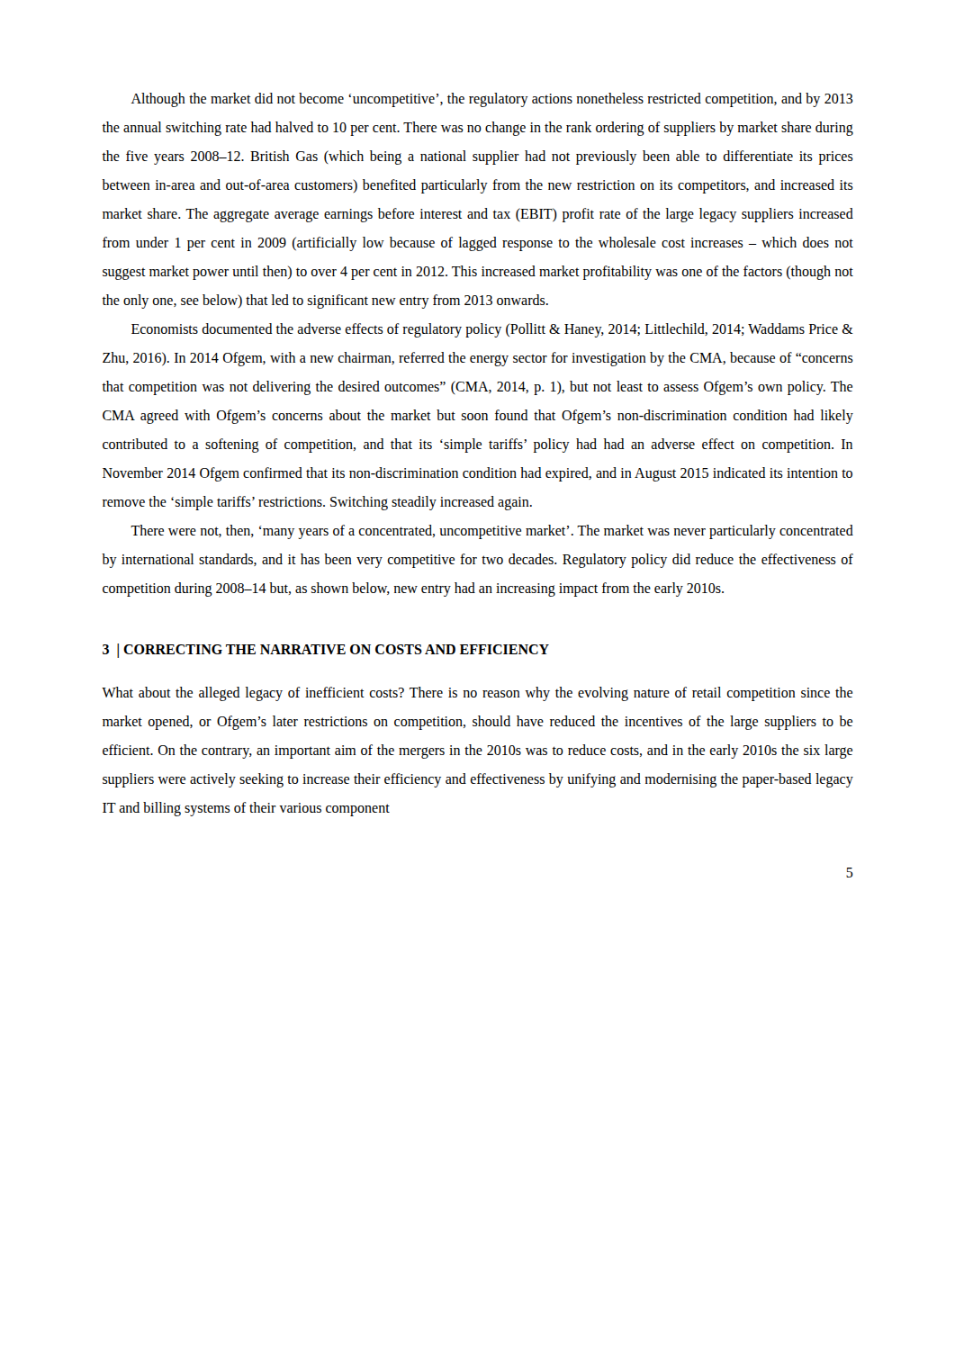Although the market did not become ‘uncompetitive’, the regulatory actions nonetheless restricted competition, and by 2013 the annual switching rate had halved to 10 per cent. There was no change in the rank ordering of suppliers by market share during the five years 2008–12. British Gas (which being a national supplier had not previously been able to differentiate its prices between in-area and out-of-area customers) benefited particularly from the new restriction on its competitors, and increased its market share. The aggregate average earnings before interest and tax (EBIT) profit rate of the large legacy suppliers increased from under 1 per cent in 2009 (artificially low because of lagged response to the wholesale cost increases – which does not suggest market power until then) to over 4 per cent in 2012. This increased market profitability was one of the factors (though not the only one, see below) that led to significant new entry from 2013 onwards.
Economists documented the adverse effects of regulatory policy (Pollitt & Haney, 2014; Littlechild, 2014; Waddams Price & Zhu, 2016). In 2014 Ofgem, with a new chairman, referred the energy sector for investigation by the CMA, because of “concerns that competition was not delivering the desired outcomes” (CMA, 2014, p. 1), but not least to assess Ofgem’s own policy. The CMA agreed with Ofgem’s concerns about the market but soon found that Ofgem’s non-discrimination condition had likely contributed to a softening of competition, and that its ‘simple tariffs’ policy had had an adverse effect on competition. In November 2014 Ofgem confirmed that its non-discrimination condition had expired, and in August 2015 indicated its intention to remove the ‘simple tariffs’ restrictions. Switching steadily increased again.
There were not, then, ‘many years of a concentrated, uncompetitive market’. The market was never particularly concentrated by international standards, and it has been very competitive for two decades. Regulatory policy did reduce the effectiveness of competition during 2008–14 but, as shown below, new entry had an increasing impact from the early 2010s.
3 | CORRECTING THE NARRATIVE ON COSTS AND EFFICIENCY
What about the alleged legacy of inefficient costs? There is no reason why the evolving nature of retail competition since the market opened, or Ofgem’s later restrictions on competition, should have reduced the incentives of the large suppliers to be efficient. On the contrary, an important aim of the mergers in the 2010s was to reduce costs, and in the early 2010s the six large suppliers were actively seeking to increase their efficiency and effectiveness by unifying and modernising the paper-based legacy IT and billing systems of their various component
5